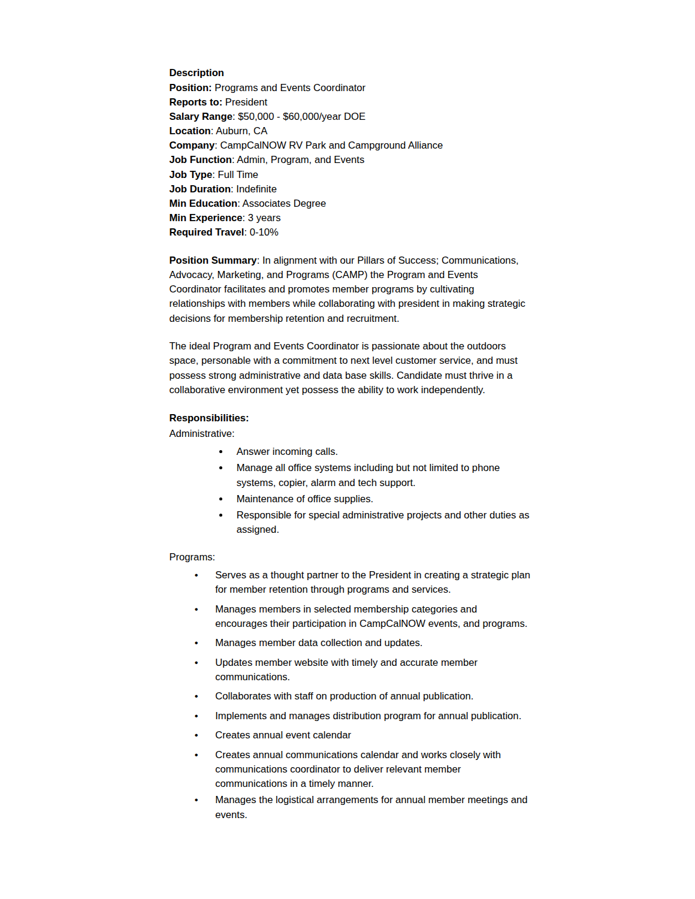Description
Position: Programs and Events Coordinator
Reports to: President
Salary Range: $50,000 - $60,000/year DOE
Location: Auburn, CA
Company: CampCalNOW RV Park and Campground Alliance
Job Function: Admin, Program, and Events
Job Type: Full Time
Job Duration: Indefinite
Min Education: Associates Degree
Min Experience: 3 years
Required Travel: 0-10%
Position Summary: In alignment with our Pillars of Success; Communications, Advocacy, Marketing, and Programs (CAMP) the Program and Events Coordinator facilitates and promotes member programs by cultivating relationships with members while collaborating with president in making strategic decisions for membership retention and recruitment.
The ideal Program and Events Coordinator is passionate about the outdoors space, personable with a commitment to next level customer service, and must possess strong administrative and data base skills. Candidate must thrive in a collaborative environment yet possess the ability to work independently.
Responsibilities:
Administrative:
Answer incoming calls.
Manage all office systems including but not limited to phone systems, copier, alarm and tech support.
Maintenance of office supplies.
Responsible for special administrative projects and other duties as assigned.
Programs:
Serves as a thought partner to the President in creating a strategic plan for member retention through programs and services.
Manages members in selected membership categories and encourages their participation in CampCalNOW events, and programs.
Manages member data collection and updates.
Updates member website with timely and accurate member communications.
Collaborates with staff on production of annual publication.
Implements and manages distribution program for annual publication.
Creates annual event calendar
Creates annual communications calendar and works closely with communications coordinator to deliver relevant member communications in a timely manner.
Manages the logistical arrangements for annual member meetings and events.